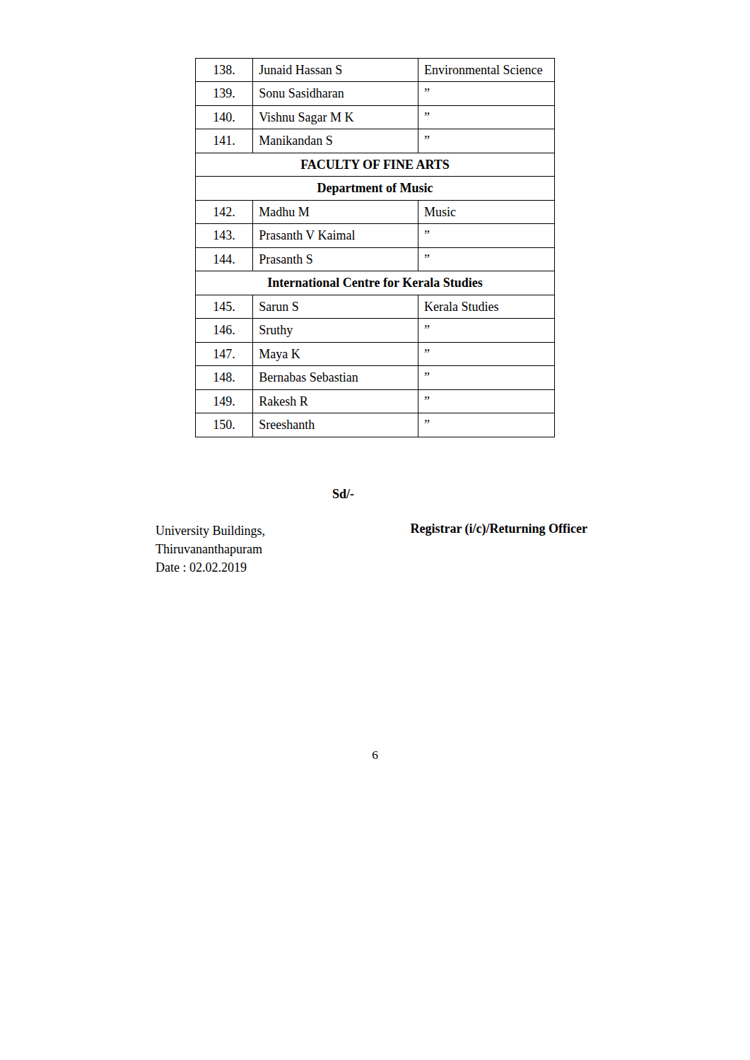| 138. | Junaid Hassan S | Environmental Science |
| 139. | Sonu Sasidharan | ” |
| 140. | Vishnu Sagar M K | ” |
| 141. | Manikandan S | ” |
| FACULTY OF FINE ARTS |
| Department of Music |
| 142. | Madhu M | Music |
| 143. | Prasanth V Kaimal | ” |
| 144. | Prasanth S | ” |
| International Centre for Kerala Studies |
| 145. | Sarun S | Kerala Studies |
| 146. | Sruthy | ” |
| 147. | Maya K | ” |
| 148. | Bernabas Sebastian | ” |
| 149. | Rakesh R | ” |
| 150. | Sreeshanth | ” |
Sd/-
University Buildings,
Thiruvananthapuram
Date : 02.02.2019
Registrar (i/c)/Returning Officer
6